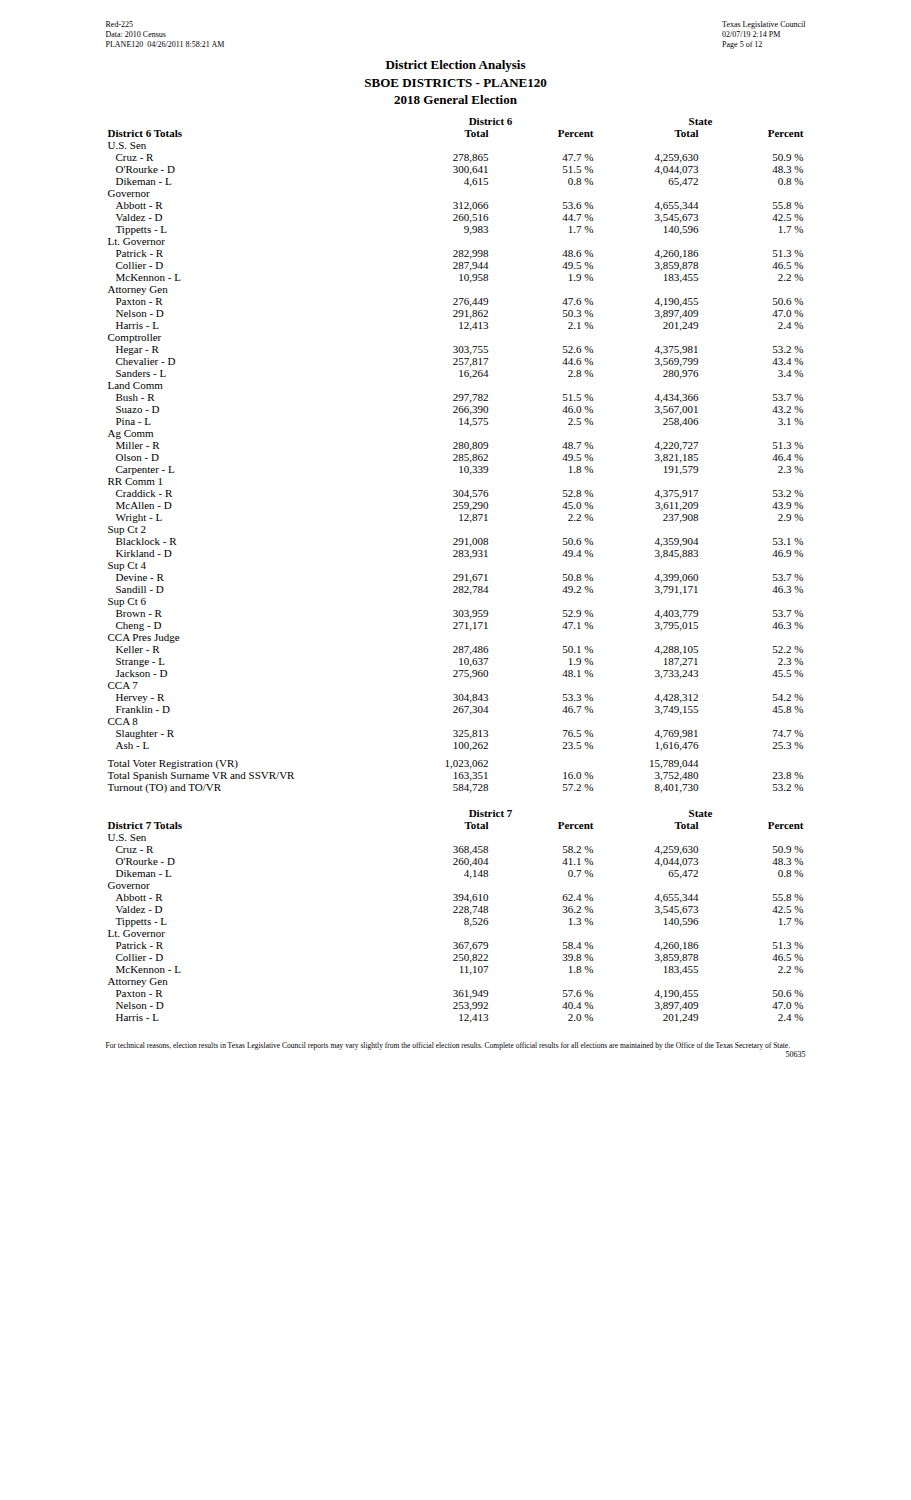Red-225
Data: 2010 Census
PLANE120 04/26/2011 8:58:21 AM
Texas Legislative Council
02/07/19 2:14 PM
Page 5 of 12
District Election Analysis
SBOE DISTRICTS - PLANE120
2018 General Election
| | District 6 | State |
| District 6 Totals | Total | Percent | Total | Percent |
| U.S. Sen | | | | |
| Cruz - R | 278,865 | 47.7 % | 4,259,630 | 50.9 % |
| O'Rourke - D | 300,641 | 51.5 % | 4,044,073 | 48.3 % |
| Dikeman - L | 4,615 | 0.8 % | 65,472 | 0.8 % |
| Governor | | | | |
| Abbott - R | 312,066 | 53.6 % | 4,655,344 | 55.8 % |
| Valdez - D | 260,516 | 44.7 % | 3,545,673 | 42.5 % |
| Tippetts - L | 9,983 | 1.7 % | 140,596 | 1.7 % |
| Lt. Governor | | | | |
| Patrick - R | 282,998 | 48.6 % | 4,260,186 | 51.3 % |
| Collier - D | 287,944 | 49.5 % | 3,859,878 | 46.5 % |
| McKennon - L | 10,958 | 1.9 % | 183,455 | 2.2 % |
| Attorney Gen | | | | |
| Paxton - R | 276,449 | 47.6 % | 4,190,455 | 50.6 % |
| Nelson - D | 291,862 | 50.3 % | 3,897,409 | 47.0 % |
| Harris - L | 12,413 | 2.1 % | 201,249 | 2.4 % |
| Comptroller | | | | |
| Hegar - R | 303,755 | 52.6 % | 4,375,981 | 53.2 % |
| Chevalier - D | 257,817 | 44.6 % | 3,569,799 | 43.4 % |
| Sanders - L | 16,264 | 2.8 % | 280,976 | 3.4 % |
| Land Comm | | | | |
| Bush - R | 297,782 | 51.5 % | 4,434,366 | 53.7 % |
| Suazo - D | 266,390 | 46.0 % | 3,567,001 | 43.2 % |
| Pina - L | 14,575 | 2.5 % | 258,406 | 3.1 % |
| Ag Comm | | | | |
| Miller - R | 280,809 | 48.7 % | 4,220,727 | 51.3 % |
| Olson - D | 285,862 | 49.5 % | 3,821,185 | 46.4 % |
| Carpenter - L | 10,339 | 1.8 % | 191,579 | 2.3 % |
| RR Comm 1 | | | | |
| Craddick - R | 304,576 | 52.8 % | 4,375,917 | 53.2 % |
| McAllen - D | 259,290 | 45.0 % | 3,611,209 | 43.9 % |
| Wright - L | 12,871 | 2.2 % | 237,908 | 2.9 % |
| Sup Ct 2 | | | | |
| Blacklock - R | 291,008 | 50.6 % | 4,359,904 | 53.1 % |
| Kirkland - D | 283,931 | 49.4 % | 3,845,883 | 46.9 % |
| Sup Ct 4 | | | | |
| Devine - R | 291,671 | 50.8 % | 4,399,060 | 53.7 % |
| Sandill - D | 282,784 | 49.2 % | 3,791,171 | 46.3 % |
| Sup Ct 6 | | | | |
| Brown - R | 303,959 | 52.9 % | 4,403,779 | 53.7 % |
| Cheng - D | 271,171 | 47.1 % | 3,795,015 | 46.3 % |
| CCA Pres Judge | | | | |
| Keller - R | 287,486 | 50.1 % | 4,288,105 | 52.2 % |
| Strange - L | 10,637 | 1.9 % | 187,271 | 2.3 % |
| Jackson - D | 275,960 | 48.1 % | 3,733,243 | 45.5 % |
| CCA 7 | | | | |
| Hervey - R | 304,843 | 53.3 % | 4,428,312 | 54.2 % |
| Franklin - D | 267,304 | 46.7 % | 3,749,155 | 45.8 % |
| CCA 8 | | | | |
| Slaughter - R | 325,813 | 76.5 % | 4,769,981 | 74.7 % |
| Ash - L | 100,262 | 23.5 % | 1,616,476 | 25.3 % |
| Total Voter Registration (VR) | 1,023,062 | | 15,789,044 | |
| Total Spanish Surname VR and SSVR/VR | 163,351 | 16.0 % | 3,752,480 | 23.8 % |
| Turnout (TO) and TO/VR | 584,728 | 57.2 % | 8,401,730 | 53.2 % |
| | District 7 | State |
| District 7 Totals | Total | Percent | Total | Percent |
| U.S. Sen | | | | |
| Cruz - R | 368,458 | 58.2 % | 4,259,630 | 50.9 % |
| O'Rourke - D | 260,404 | 41.1 % | 4,044,073 | 48.3 % |
| Dikeman - L | 4,148 | 0.7 % | 65,472 | 0.8 % |
| Governor | | | | |
| Abbott - R | 394,610 | 62.4 % | 4,655,344 | 55.8 % |
| Valdez - D | 228,748 | 36.2 % | 3,545,673 | 42.5 % |
| Tippetts - L | 8,526 | 1.3 % | 140,596 | 1.7 % |
| Lt. Governor | | | | |
| Patrick - R | 367,679 | 58.4 % | 4,260,186 | 51.3 % |
| Collier - D | 250,822 | 39.8 % | 3,859,878 | 46.5 % |
| McKennon - L | 11,107 | 1.8 % | 183,455 | 2.2 % |
| Attorney Gen | | | | |
| Paxton - R | 361,949 | 57.6 % | 4,190,455 | 50.6 % |
| Nelson - D | 253,992 | 40.4 % | 3,897,409 | 47.0 % |
| Harris - L | 12,413 | 2.0 % | 201,249 | 2.4 % |
For technical reasons, election results in Texas Legislative Council reports may vary slightly from the official election results. Complete official results for all elections are maintained by the Office of the Texas Secretary of State.
50635